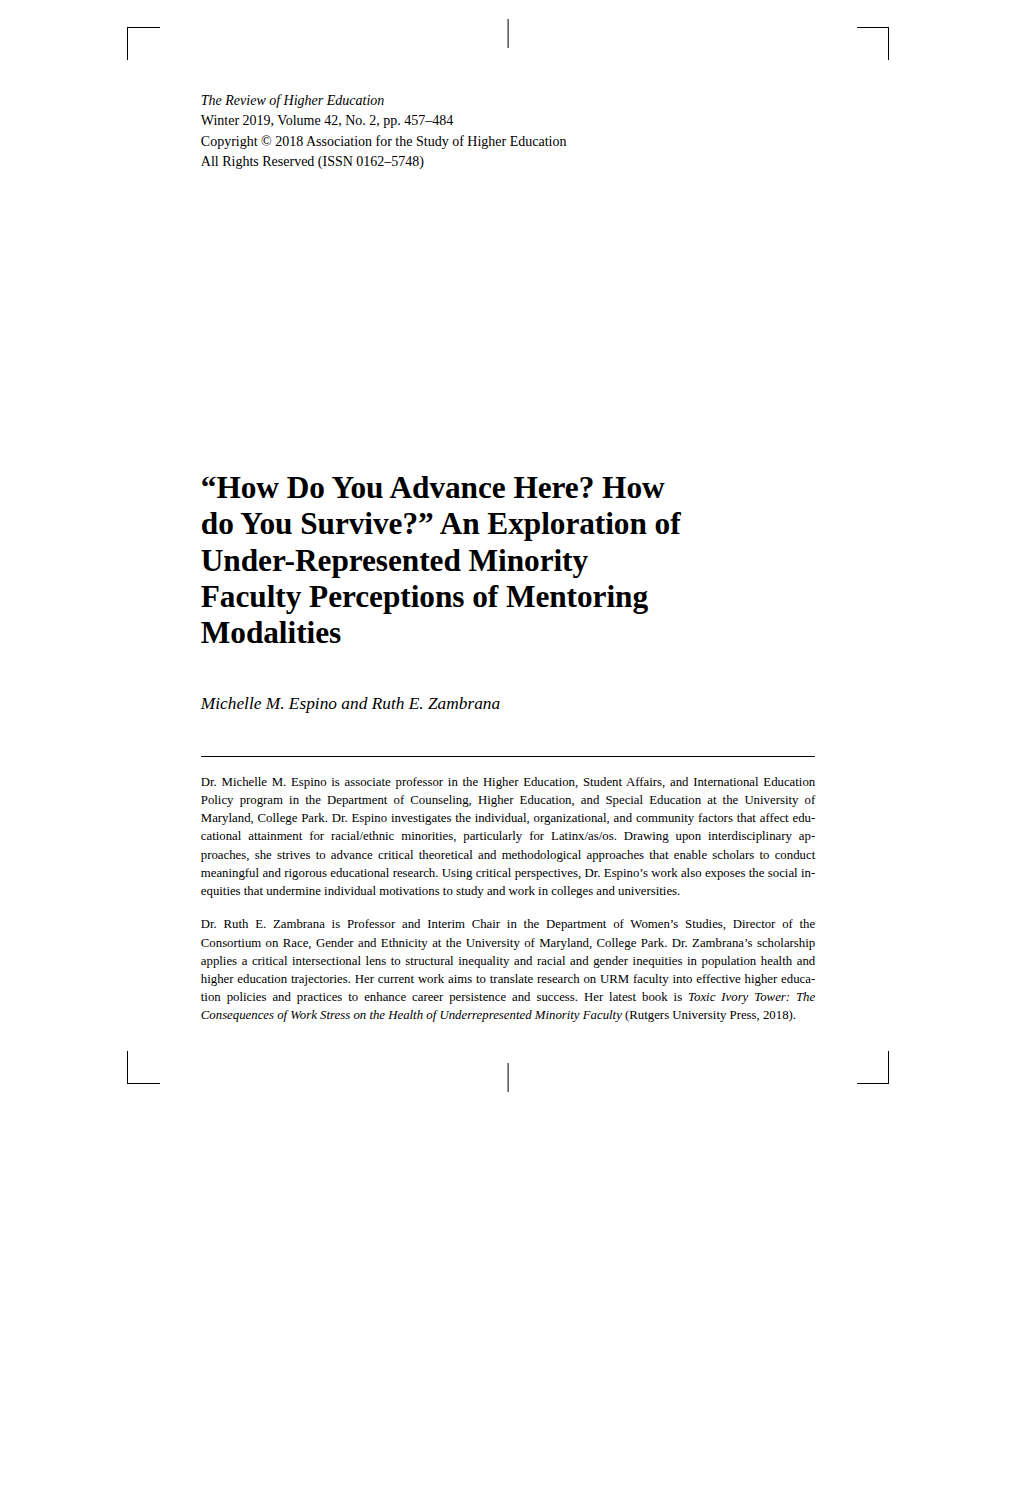The Review of Higher Education
Winter 2019, Volume 42, No. 2, pp. 457–484
Copyright © 2018 Association for the Study of Higher Education
All Rights Reserved (ISSN 0162–5748)
“How Do You Advance Here? How do You Survive?” An Exploration of Under-Represented Minority Faculty Perceptions of Mentoring Modalities
Michelle M. Espino and Ruth E. Zambrana
Dr. Michelle M. Espino is associate professor in the Higher Education, Student Affairs, and International Education Policy program in the Department of Counseling, Higher Education, and Special Education at the University of Maryland, College Park. Dr. Espino investigates the individual, organizational, and community factors that affect educational attainment for racial/ethnic minorities, particularly for Latinx/as/os. Drawing upon interdisciplinary approaches, she strives to advance critical theoretical and methodological approaches that enable scholars to conduct meaningful and rigorous educational research. Using critical perspectives, Dr. Espino’s work also exposes the social inequities that undermine individual motivations to study and work in colleges and universities.
Dr. Ruth E. Zambrana is Professor and Interim Chair in the Department of Women’s Studies, Director of the Consortium on Race, Gender and Ethnicity at the University of Maryland, College Park. Dr. Zambrana’s scholarship applies a critical intersectional lens to structural inequality and racial and gender inequities in population health and higher education trajectories. Her current work aims to translate research on URM faculty into effective higher education policies and practices to enhance career persistence and success. Her latest book is Toxic Ivory Tower: The Consequences of Work Stress on the Health of Underrepresented Minority Faculty (Rutgers University Press, 2018).